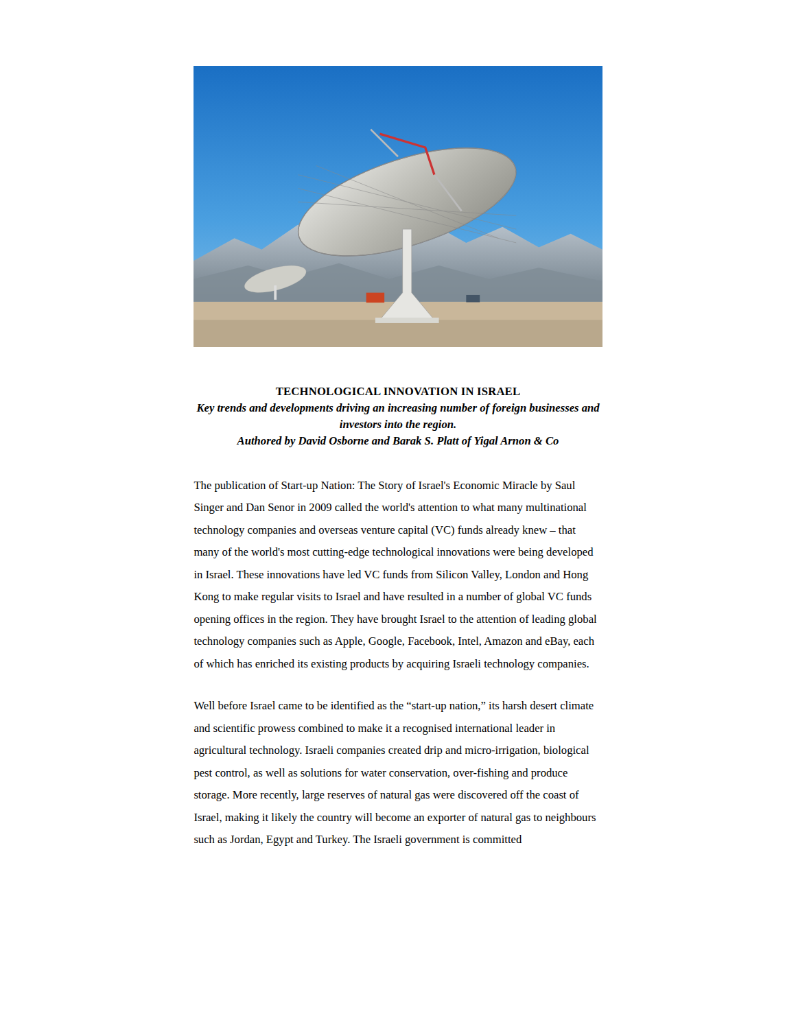TECHNOLOGICAL INNOVATION IN ISRAEL
Key trends and developments driving an increasing number of foreign businesses and investors into the region.
Authored by David Osborne and Barak S. Platt of Yigal Arnon & Co
The publication of Start-up Nation: The Story of Israel's Economic Miracle by Saul Singer and Dan Senor in 2009 called the world's attention to what many multinational technology companies and overseas venture capital (VC) funds already knew – that many of the world's most cutting-edge technological innovations were being developed in Israel. These innovations have led VC funds from Silicon Valley, London and Hong Kong to make regular visits to Israel and have resulted in a number of global VC funds opening offices in the region. They have brought Israel to the attention of leading global technology companies such as Apple, Google, Facebook, Intel, Amazon and eBay, each of which has enriched its existing products by acquiring Israeli technology companies.
Well before Israel came to be identified as the “start-up nation,” its harsh desert climate and scientific prowess combined to make it a recognised international leader in agricultural technology. Israeli companies created drip and micro-irrigation, biological pest control, as well as solutions for water conservation, over-fishing and produce storage. More recently, large reserves of natural gas were discovered off the coast of Israel, making it likely the country will become an exporter of natural gas to neighbours such as Jordan, Egypt and Turkey. The Israeli government is committed